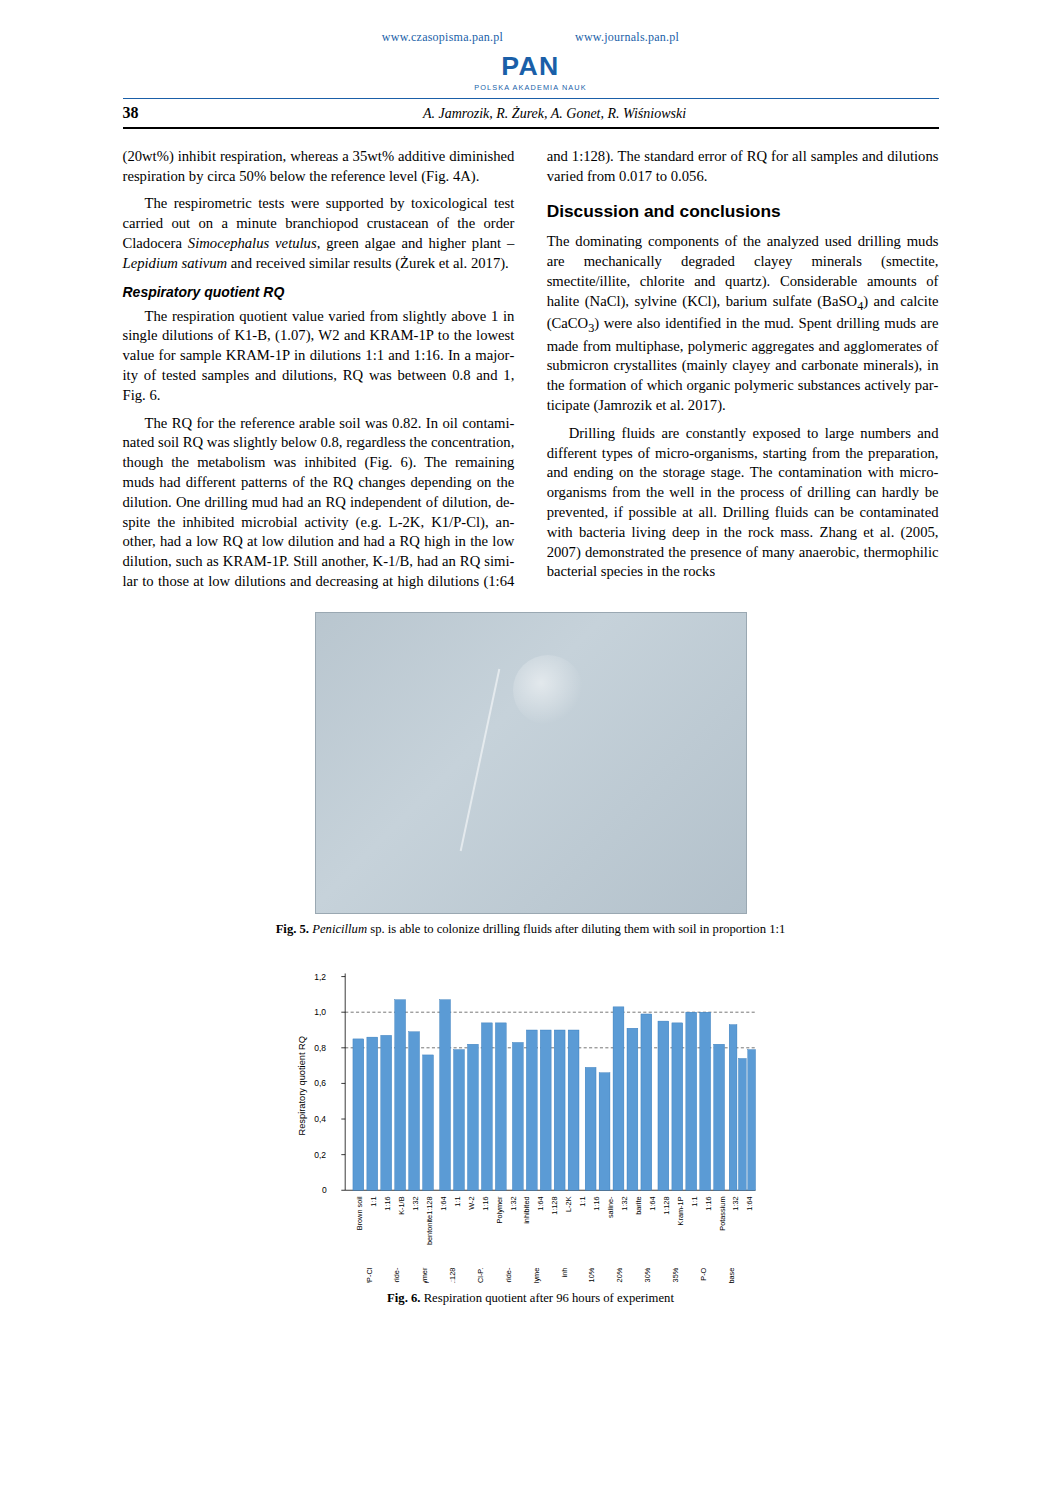www.czasopisma.pan.pl www.journals.pan.pl
PANPOLSKA AKADEMIA NAUK
38
A. Jamrozik, R. Żurek, A. Gonet, R. Wiśniowski
(20wt%) inhibit respiration, whereas a 35wt% additive diminished respiration by circa 50% below the reference level (Fig. 4A).
The respirometric tests were supported by toxicological test carried out on a minute branchiopod crustacean of the order Cladocera Simocephalus vetulus, green algae and higher plant – Lepidium sativum and received similar results (Żurek et al. 2017).
Respiratory quotient RQ
The respiration quotient value varied from slightly above 1 in single dilutions of K1-B, (1.07), W2 and KRAM-1P to the lowest value for sample KRAM-1P in dilutions 1:1 and 1:16. In a majority of tested samples and dilutions, RQ was between 0.8 and 1, Fig. 6.
The RQ for the reference arable soil was 0.82. In oil contaminated soil RQ was slightly below 0.8, regardless the concentration, though the metabolism was inhibited (Fig. 6). The remaining muds had different patterns of the RQ changes depending on the dilution. One drilling mud had an RQ independent of dilution, despite the inhibited microbial activity (e.g. L-2K, K1/P-Cl), another, had a low RQ at low dilution and had a RQ high in the low dilution, such as KRAM-1P. Still another, K-1/B, had an RQ similar to those at low dilutions and decreasing at high dilutions (1:64 and 1:128). The standard error of RQ for all samples and dilutions varied from 0.017 to 0.056.
Discussion and conclusions
The dominating components of the analyzed used drilling muds are mechanically degraded clayey minerals (smectite, smectite/illite, chlorite and quartz). Considerable amounts of halite (NaCl), sylvine (KCl), barium sulfate (BaSO4) and calcite (CaCO3) were also identified in the mud. Spent drilling muds are made from multiphase, polymeric aggregates and agglomerates of submicron crystallites (mainly clayey and carbonate minerals), in the formation of which organic polymeric substances actively participate (Jamrozik et al. 2017).
Drilling fluids are constantly exposed to large numbers and different types of micro-organisms, starting from the preparation, and ending on the storage stage. The contamination with microorganisms from the well in the process of drilling can hardly be prevented, if possible at all. Drilling fluids can be contaminated with bacteria living deep in the rock mass. Zhang et al. (2005, 2007) demonstrated the presence of many anaerobic, thermophilic bacterial species in the rocks
Fig. 5. Penicillum sp. is able to colonize drilling fluids after diluting them with soil in proportion 1:1
0 0,2 0,4 0,6 0,8 1,0 1,2 Respiratory quotient RQ Brown soil 1:1 1:16 K-1/B 1:32 bentonite1:128 1:64 1:1 W-2 1:16 Polymer 1:32 inhibited 1:64 1:128 L-2K 1:1 1:16 saline- 1:32 barite 1:64 1:128 Kram-1P 1:1 1:16 Potassium 1:32 1:64 K-1/P-Cl Chloride- polymer 1:128 W-1/Cl-P. Chloride- polyme inh 10% 20% 30% 35% P-O oil base
Fig. 6. Respiration quotient after 96 hours of experiment